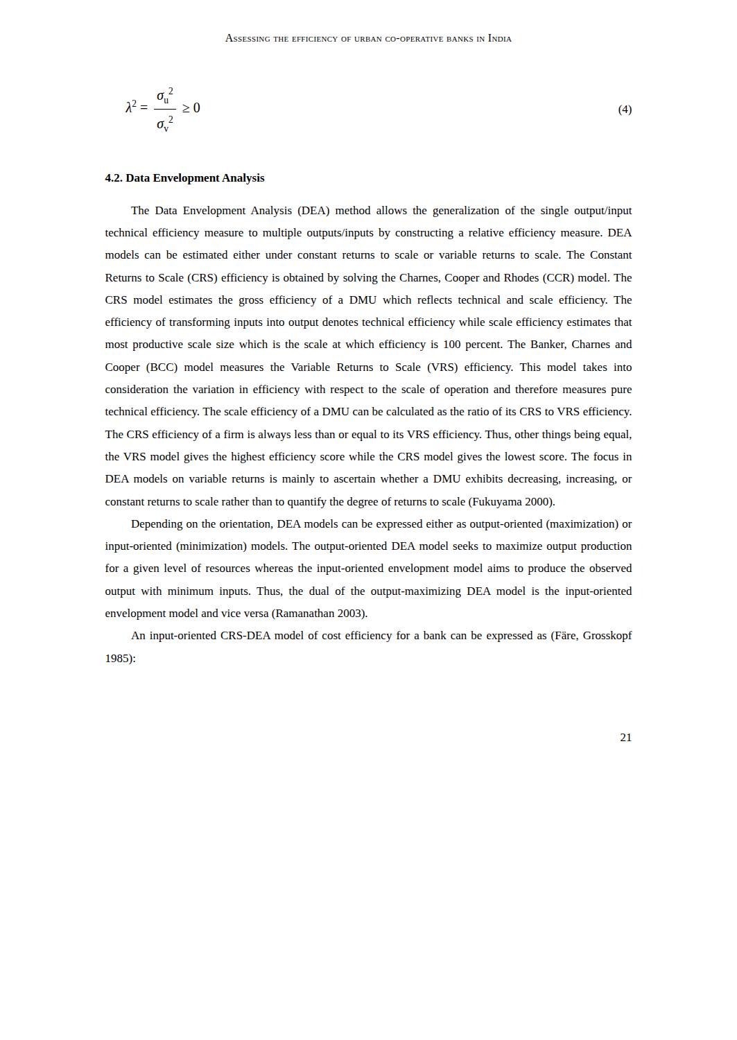Assessing the efficiency of urban co-operative banks in India
λ2 = σu2 σv2 ≥ 0
(4)
4.2. Data Envelopment Analysis
The Data Envelopment Analysis (DEA) method allows the generalization of the single output/input technical efficiency measure to multiple outputs/inputs by constructing a relative efficiency measure. DEA models can be estimated either under constant returns to scale or variable returns to scale. The Constant Returns to Scale (CRS) efficiency is obtained by solving the Charnes, Cooper and Rhodes (CCR) model. The CRS model estimates the gross efficiency of a DMU which reflects technical and scale efficiency. The efficiency of transforming inputs into output denotes technical efficiency while scale efficiency estimates that most productive scale size which is the scale at which efficiency is 100 percent. The Banker, Charnes and Cooper (BCC) model measures the Variable Returns to Scale (VRS) efficiency. This model takes into consideration the variation in efficiency with respect to the scale of operation and therefore measures pure technical efficiency. The scale efficiency of a DMU can be calculated as the ratio of its CRS to VRS efficiency. The CRS efficiency of a firm is always less than or equal to its VRS efficiency. Thus, other things being equal, the VRS model gives the highest efficiency score while the CRS model gives the lowest score. The focus in DEA models on variable returns is mainly to ascertain whether a DMU exhibits decreasing, increasing, or constant returns to scale rather than to quantify the degree of returns to scale (Fukuyama 2000).
Depending on the orientation, DEA models can be expressed either as output-oriented (maximization) or input-oriented (minimization) models. The output-oriented DEA model seeks to maximize output production for a given level of resources whereas the input-oriented envelopment model aims to produce the observed output with minimum inputs. Thus, the dual of the output-maximizing DEA model is the input-oriented envelopment model and vice versa (Ramanathan 2003).
An input-oriented CRS-DEA model of cost efficiency for a bank can be expressed as (Färe, Grosskopf 1985):
21